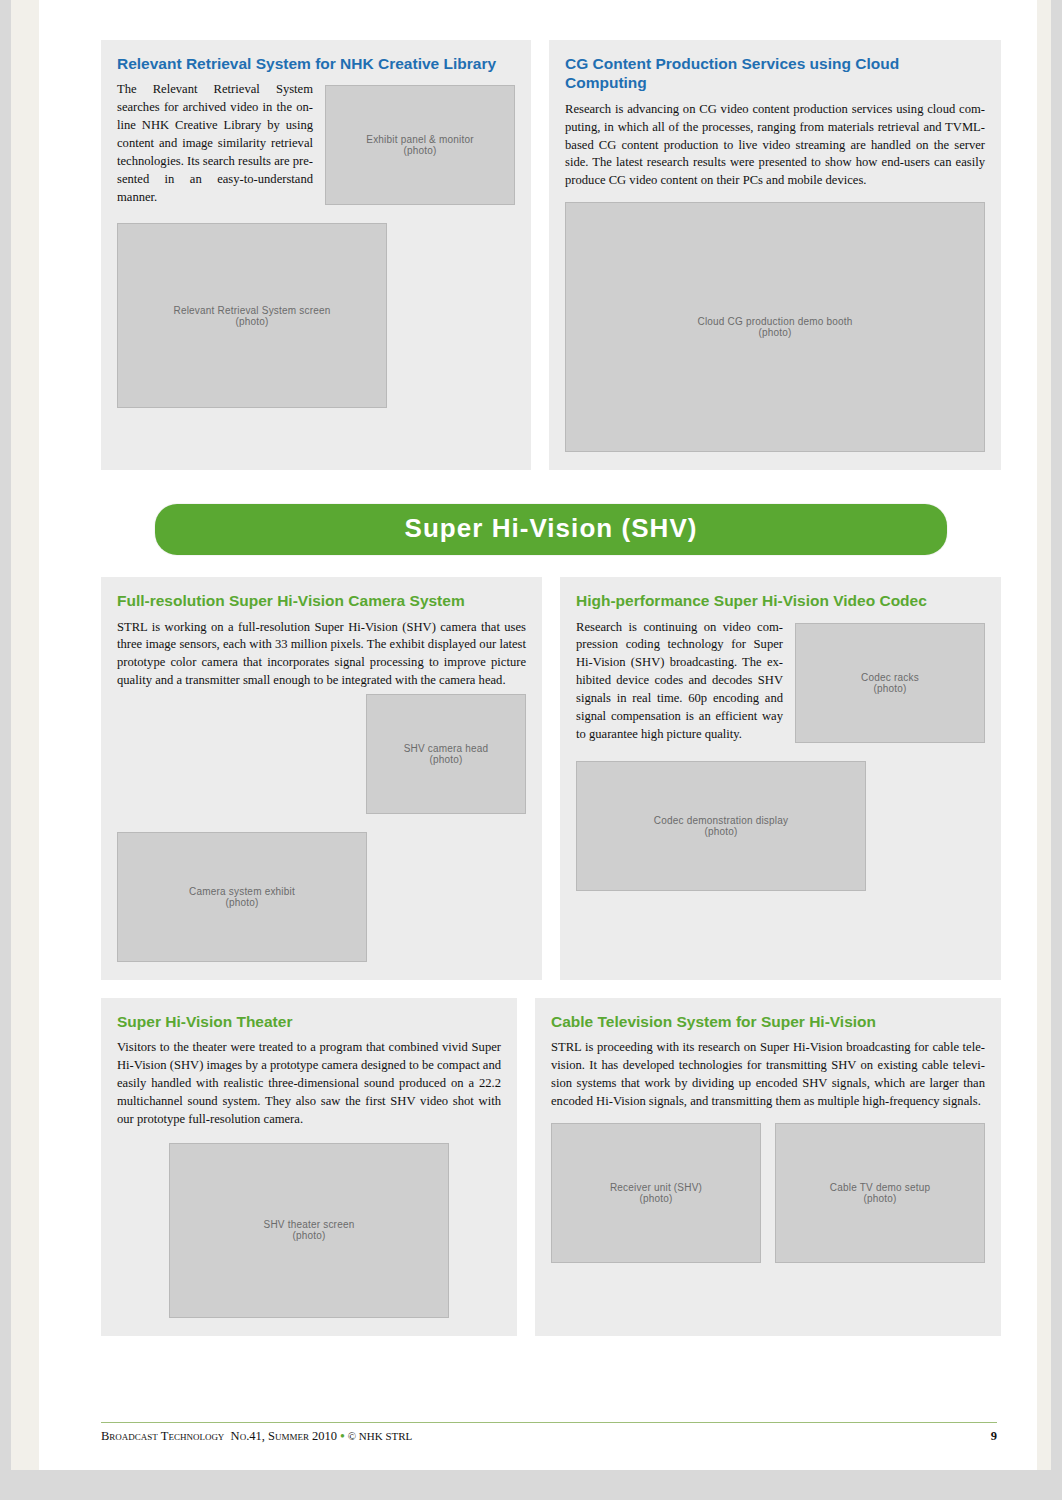Relevant Retrieval System for NHK Creative Library
Exhibit panel & monitor
(photo)
The Relevant Retrieval System searches for archived video in the online NHK Creative Library by using content and image similarity retrieval technologies. Its search results are presented in an easy-to-understand manner.
Relevant Retrieval System screen
(photo)
CG Content Production Services using Cloud Computing
Research is advancing on CG video content production services using cloud computing, in which all of the processes, ranging from materials retrieval and TVML-based CG content production to live video streaming are handled on the server side. The latest research results were presented to show how end-users can easily produce CG video content on their PCs and mobile devices.
Cloud CG production demo booth
(photo)
Super Hi-Vision (SHV)
Full-resolution Super Hi-Vision Camera System
STRL is working on a full-resolution Super Hi-Vision (SHV) camera that uses three image sensors, each with 33 million pixels. The exhibit displayed our latest prototype color camera that incorporates signal processing to improve picture quality and a transmitter small enough to be integrated with the camera head.
SHV camera head
(photo)
Camera system exhibit
(photo)
High-performance Super Hi-Vision Video Codec
Codec racks
(photo)
Research is continuing on video compression coding technology for Super Hi-Vision (SHV) broadcasting. The exhibited device codes and decodes SHV signals in real time. 60p encoding and signal compensation is an efficient way to guarantee high picture quality.
Codec demonstration display
(photo)
Super Hi-Vision Theater
Visitors to the theater were treated to a program that combined vivid Super Hi-Vision (SHV) images by a prototype camera designed to be compact and easily handled with realistic three-dimensional sound produced on a 22.2 multichannel sound system. They also saw the first SHV video shot with our prototype full-resolution camera.
SHV theater screen
(photo)
Cable Television System for Super Hi-Vision
STRL is proceeding with its research on Super Hi-Vision broadcasting for cable television. It has developed technologies for transmitting SHV on existing cable television systems that work by dividing up encoded SHV signals, which are larger than encoded Hi-Vision signals, and transmitting them as multiple high-frequency signals.
Receiver unit (SHV)
(photo)
Cable TV demo setup
(photo)
Broadcast Technology No.41, Summer 2010 • © NHK STRL
9